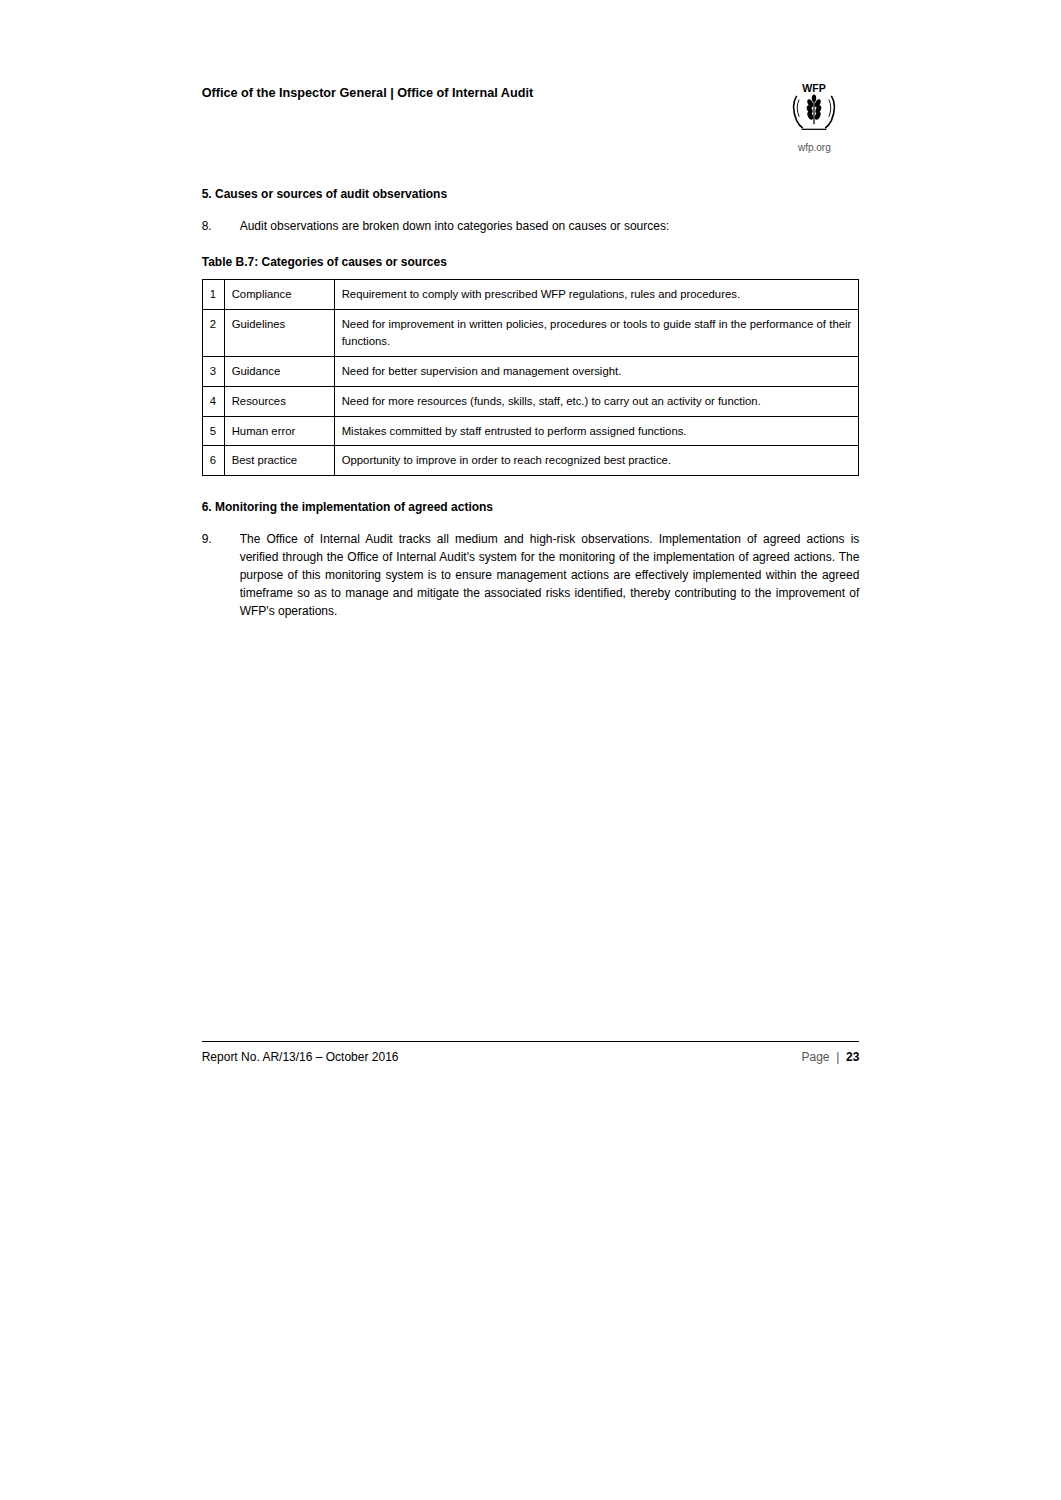Office of the Inspector General | Office of Internal Audit
WFP
wfp.org
5. Causes or sources of audit observations
8.
Audit observations are broken down into categories based on causes or sources:
Table B.7: Categories of causes or sources
| 1 | Compliance | Requirement to comply with prescribed WFP regulations, rules and procedures. |
| 2 | Guidelines | Need for improvement in written policies, procedures or tools to guide staff in the performance of their functions. |
| 3 | Guidance | Need for better supervision and management oversight. |
| 4 | Resources | Need for more resources (funds, skills, staff, etc.) to carry out an activity or function. |
| 5 | Human error | Mistakes committed by staff entrusted to perform assigned functions. |
| 6 | Best practice | Opportunity to improve in order to reach recognized best practice. |
6. Monitoring the implementation of agreed actions
9.
The Office of Internal Audit tracks all medium and high-risk observations. Implementation of agreed actions is verified through the Office of Internal Audit's system for the monitoring of the implementation of agreed actions. The purpose of this monitoring system is to ensure management actions are effectively implemented within the agreed timeframe so as to manage and mitigate the associated risks identified, thereby contributing to the improvement of WFP's operations.
Report No. AR/13/16 – October 2016
Page | 23